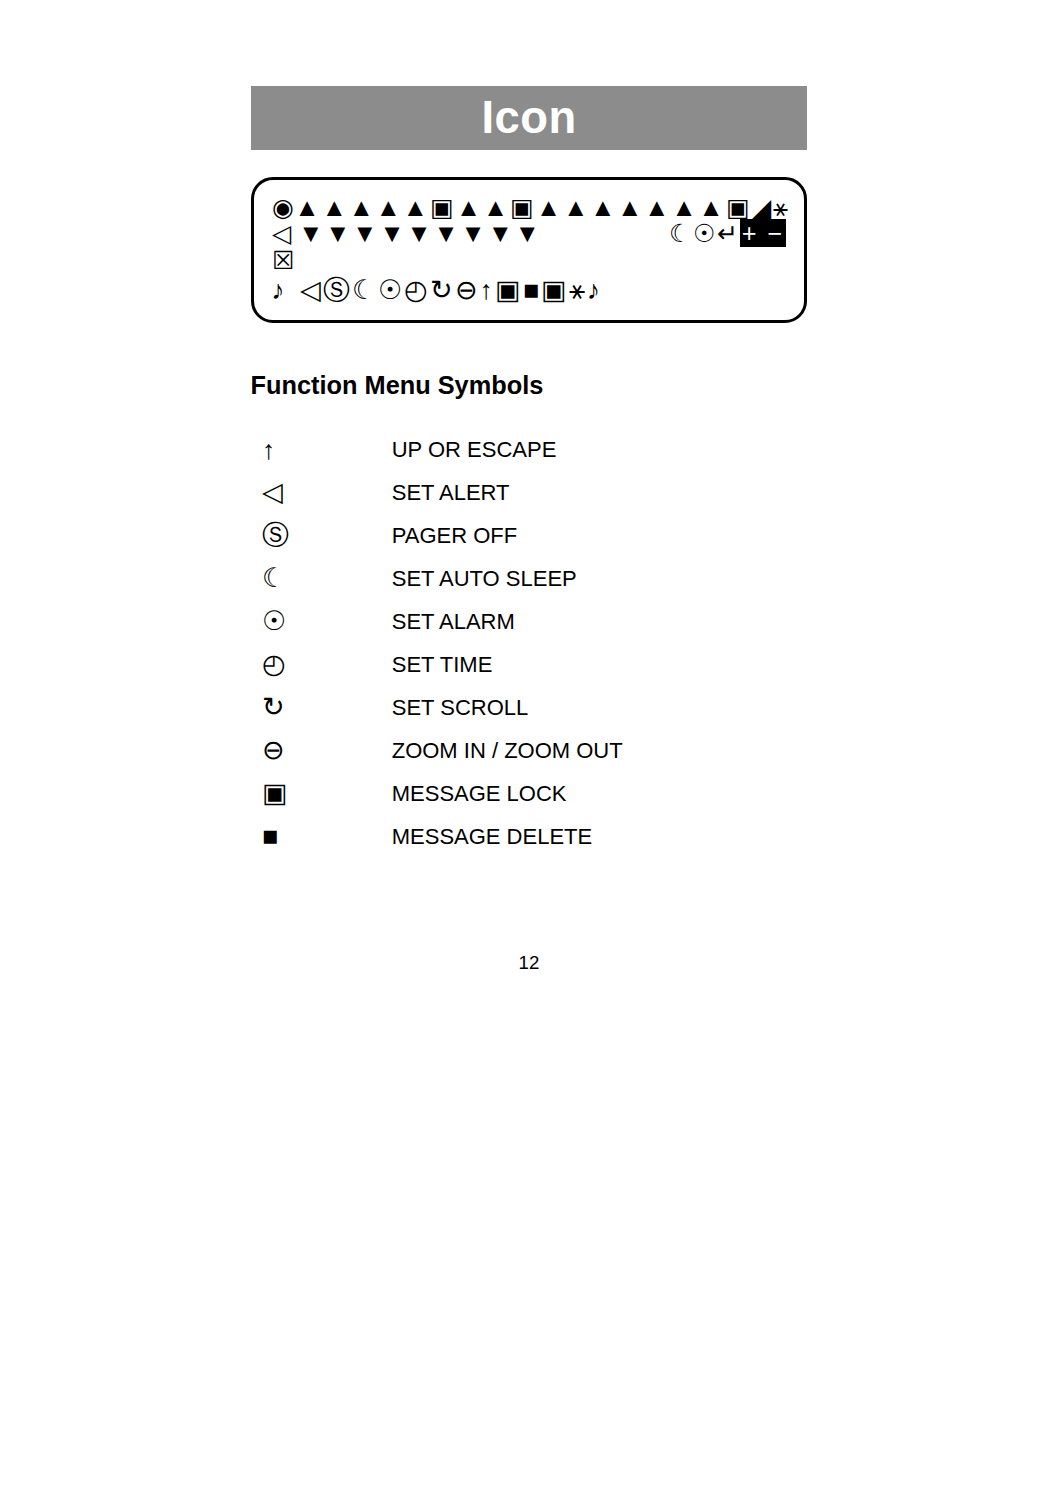Icon
◉ ▲▲▲▲▲▣▲▲▣▲▲▲▲▲▲▲▣ ◢⚹
◁ ▼▼▼▼▼▼▼▼▼ ☾☉↵+ −
☒
♪ ◁Ⓢ☾☉◴↻⊖↑▣■▣⚹♪
Function Menu Symbols
| ↑ | UP OR ESCAPE |
| ◁ | SET ALERT |
| Ⓢ | PAGER OFF |
| ☾ | SET AUTO SLEEP |
| ☉ | SET ALARM |
| ◴ | SET TIME |
| ↻ | SET SCROLL |
| ⊖ | ZOOM IN / ZOOM OUT |
| ▣ | MESSAGE LOCK |
| ■ | MESSAGE DELETE |
12